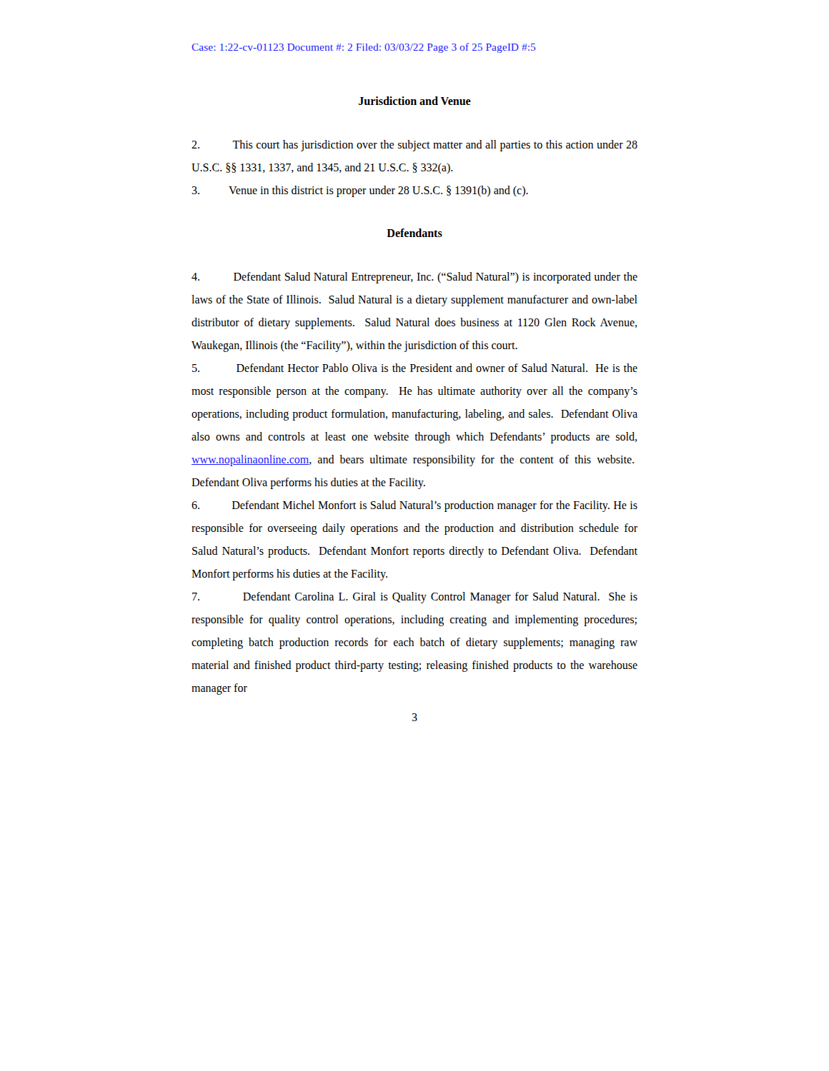Case: 1:22-cv-01123 Document #: 2 Filed: 03/03/22 Page 3 of 25 PageID #:5
Jurisdiction and Venue
2. This court has jurisdiction over the subject matter and all parties to this action under 28 U.S.C. §§ 1331, 1337, and 1345, and 21 U.S.C. § 332(a).
3. Venue in this district is proper under 28 U.S.C. § 1391(b) and (c).
Defendants
4. Defendant Salud Natural Entrepreneur, Inc. (“Salud Natural”) is incorporated under the laws of the State of Illinois. Salud Natural is a dietary supplement manufacturer and own-label distributor of dietary supplements. Salud Natural does business at 1120 Glen Rock Avenue, Waukegan, Illinois (the “Facility”), within the jurisdiction of this court.
5. Defendant Hector Pablo Oliva is the President and owner of Salud Natural. He is the most responsible person at the company. He has ultimate authority over all the company’s operations, including product formulation, manufacturing, labeling, and sales. Defendant Oliva also owns and controls at least one website through which Defendants’ products are sold, www.nopalinaonline.com, and bears ultimate responsibility for the content of this website. Defendant Oliva performs his duties at the Facility.
6. Defendant Michel Monfort is Salud Natural’s production manager for the Facility. He is responsible for overseeing daily operations and the production and distribution schedule for Salud Natural’s products. Defendant Monfort reports directly to Defendant Oliva. Defendant Monfort performs his duties at the Facility.
7. Defendant Carolina L. Giral is Quality Control Manager for Salud Natural. She is responsible for quality control operations, including creating and implementing procedures; completing batch production records for each batch of dietary supplements; managing raw material and finished product third-party testing; releasing finished products to the warehouse manager for
3